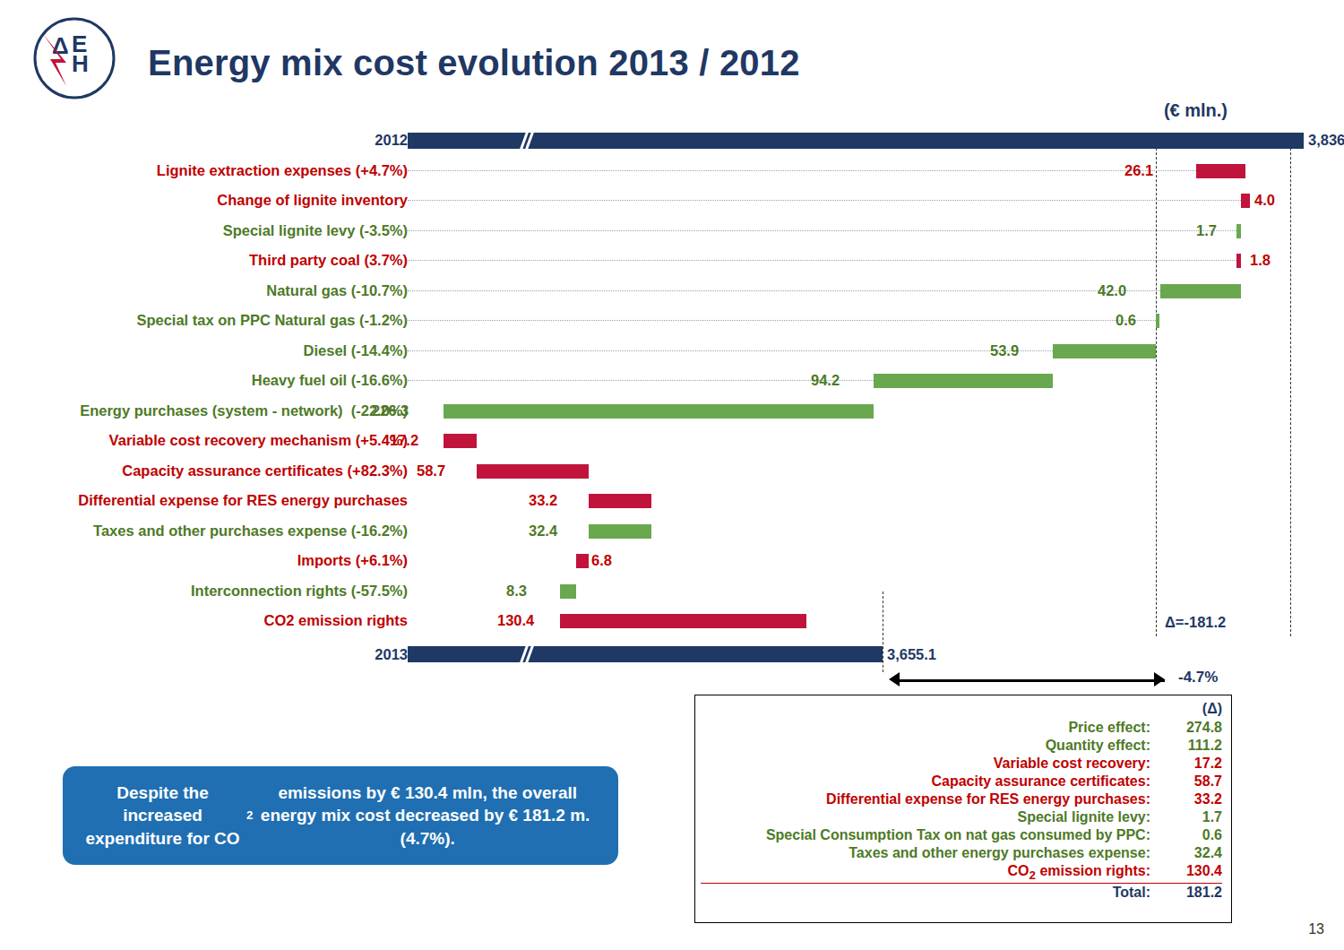Δ E H
Energy mix cost evolution 2013 / 2012
(€ mln.)
2012
3,836.3
Lignite extraction expenses (+4.7%)
26.1
Change of lignite inventory
4.0
Special lignite levy (-3.5%)
1.7
Third party coal (3.7%)
1.8
Natural gas (-10.7%)
42.0
Special tax on PPC Natural gas (-1.2%)
0.6
Diesel (-14.4%)
53.9
Heavy fuel oil (-16.6%)
94.2
Energy purchases (system - network) (-22.0%)
226.3
Variable cost recovery mechanism (+5.4%)
17.2
Capacity assurance certificates (+82.3%)
58.7
Differential expense for RES energy purchases
33.2
Taxes and other purchases expense (-16.2%)
32.4
Imports (+6.1%)
6.8
Interconnection rights (-57.5%)
8.3
CO2 emission rights
130.4
2013
3,655.1
Δ=-181.2
-4.7%
Despite the increased expenditure for CO2 emissions by € 130.4 mln, the overall energy mix cost decreased by € 181.2 m. (4.7%).
(Δ)
| Price effect: | 274.8 |
| Quantity effect: | 111.2 |
| Variable cost recovery: | 17.2 |
| Capacity assurance certificates: | 58.7 |
| Differential expense for RES energy purchases: | 33.2 |
| Special lignite levy: | 1.7 |
| Special Consumption Tax on nat gas consumed by PPC: | 0.6 |
| Taxes and other energy purchases expense: | 32.4 |
| CO 2 emission rights: | 130.4 |
| Total: | 181.2 |
13